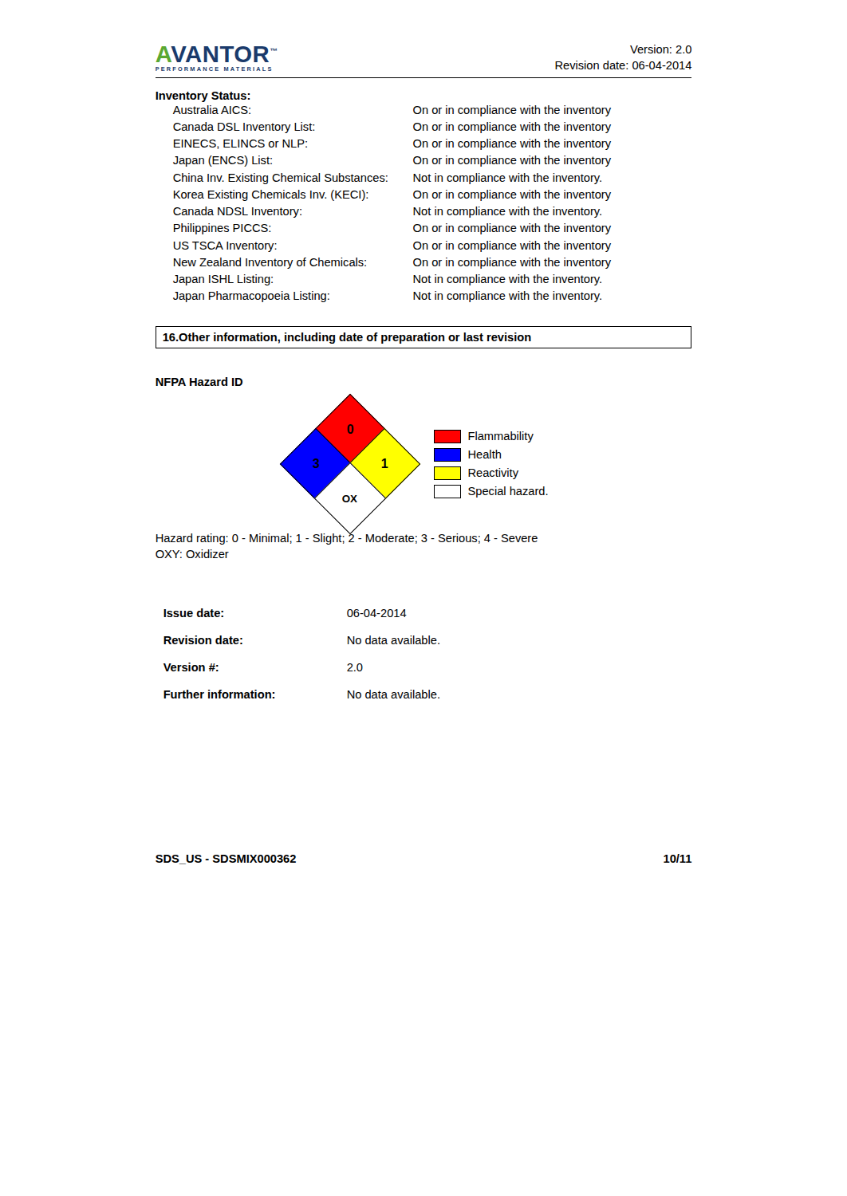AVANTOR™
PERFORMANCE MATERIALS
Version: 2.0
Revision date: 06-04-2014
Inventory Status:
| Australia AICS: | On or in compliance with the inventory |
| Canada DSL Inventory List: | On or in compliance with the inventory |
| EINECS, ELINCS or NLP: | On or in compliance with the inventory |
| Japan (ENCS) List: | On or in compliance with the inventory |
| China Inv. Existing Chemical Substances: | Not in compliance with the inventory. |
| Korea Existing Chemicals Inv. (KECI): | On or in compliance with the inventory |
| Canada NDSL Inventory: | Not in compliance with the inventory. |
| Philippines PICCS: | On or in compliance with the inventory |
| US TSCA Inventory: | On or in compliance with the inventory |
| New Zealand Inventory of Chemicals: | On or in compliance with the inventory |
| Japan ISHL Listing: | Not in compliance with the inventory. |
| Japan Pharmacopoeia Listing: | Not in compliance with the inventory. |
16.Other information, including date of preparation or last revision
NFPA Hazard ID
0
3
1
OX
Flammability
Health
Reactivity
Special hazard.
Hazard rating: 0 - Minimal; 1 - Slight; 2 - Moderate; 3 - Serious; 4 - Severe
OXY: Oxidizer
| Issue date: | 06-04-2014 |
| Revision date: | No data available. |
| Version #: | 2.0 |
| Further information: | No data available. |
SDS_US - SDSMIX000362
10/11